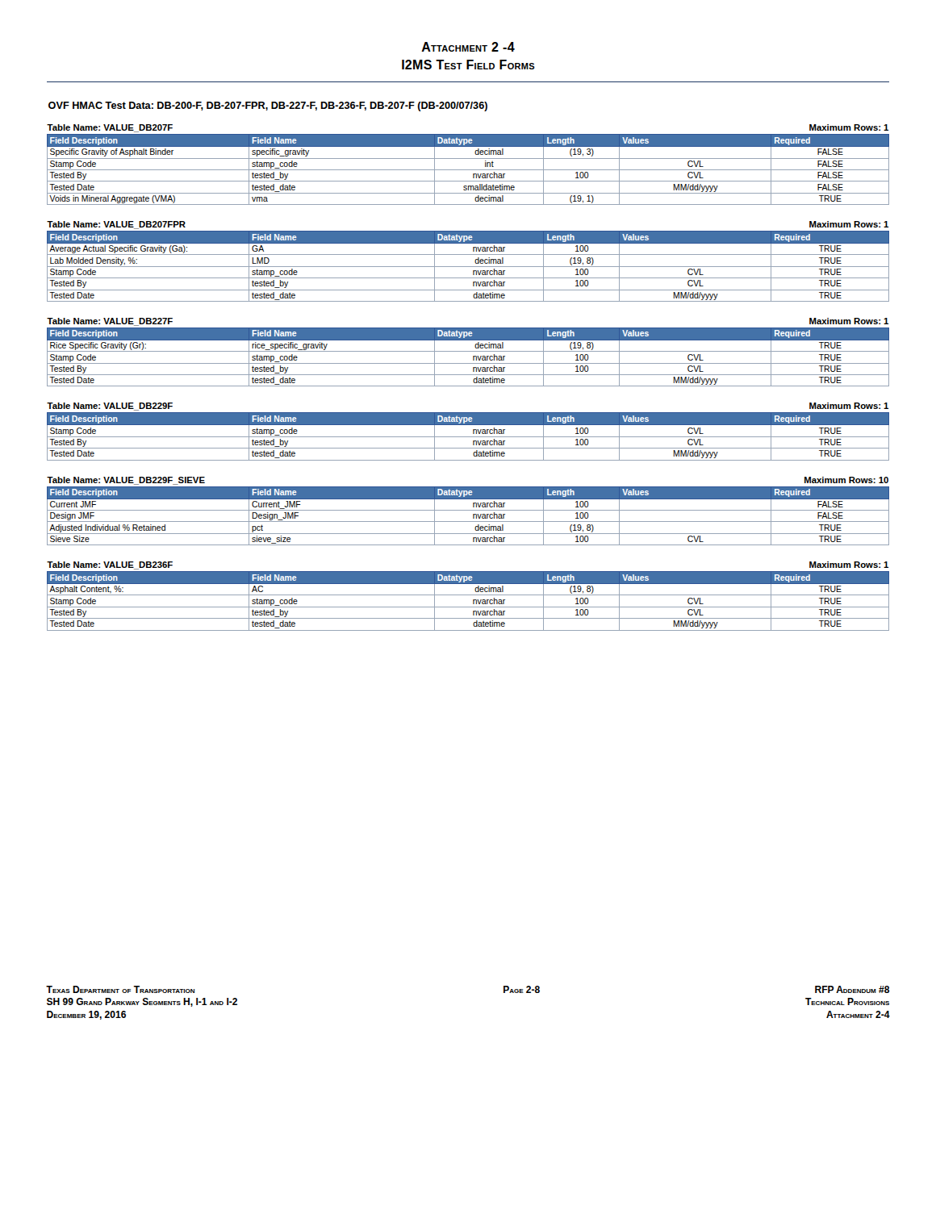Attachment 2 -4
I2MS Test Field Forms
OVF HMAC Test Data: DB-200-F, DB-207-FPR, DB-227-F, DB-236-F, DB-207-F (DB-200/07/36)
Table Name: VALUE_DB207F Maximum Rows: 1
| Field Description | Field Name | Datatype | Length | Values | Required |
| --- | --- | --- | --- | --- | --- |
| Specific Gravity of Asphalt Binder | specific_gravity | decimal | (19, 3) | | FALSE |
| Stamp Code | stamp_code | int | | CVL | FALSE |
| Tested By | tested_by | nvarchar | 100 | CVL | FALSE |
| Tested Date | tested_date | smalldatetime | | MM/dd/yyyy | FALSE |
| Voids in Mineral Aggregate (VMA) | vma | decimal | (19, 1) | | TRUE |
Table Name: VALUE_DB207FPR Maximum Rows: 1
| Field Description | Field Name | Datatype | Length | Values | Required |
| --- | --- | --- | --- | --- | --- |
| Average Actual Specific Gravity (Ga): | GA | nvarchar | 100 | | TRUE |
| Lab Molded Density, %: | LMD | decimal | (19, 8) | | TRUE |
| Stamp Code | stamp_code | nvarchar | 100 | CVL | TRUE |
| Tested By | tested_by | nvarchar | 100 | CVL | TRUE |
| Tested Date | tested_date | datetime | | MM/dd/yyyy | TRUE |
Table Name: VALUE_DB227F Maximum Rows: 1
| Field Description | Field Name | Datatype | Length | Values | Required |
| --- | --- | --- | --- | --- | --- |
| Rice Specific Gravity (Gr): | rice_specific_gravity | decimal | (19, 8) | | TRUE |
| Stamp Code | stamp_code | nvarchar | 100 | CVL | TRUE |
| Tested By | tested_by | nvarchar | 100 | CVL | TRUE |
| Tested Date | tested_date | datetime | | MM/dd/yyyy | TRUE |
Table Name: VALUE_DB229F Maximum Rows: 1
| Field Description | Field Name | Datatype | Length | Values | Required |
| --- | --- | --- | --- | --- | --- |
| Stamp Code | stamp_code | nvarchar | 100 | CVL | TRUE |
| Tested By | tested_by | nvarchar | 100 | CVL | TRUE |
| Tested Date | tested_date | datetime | | MM/dd/yyyy | TRUE |
Table Name: VALUE_DB229F_SIEVE Maximum Rows: 10
| Field Description | Field Name | Datatype | Length | Values | Required |
| --- | --- | --- | --- | --- | --- |
| Current JMF | Current_JMF | nvarchar | 100 | | FALSE |
| Design JMF | Design_JMF | nvarchar | 100 | | FALSE |
| Adjusted Individual % Retained | pct | decimal | (19, 8) | | TRUE |
| Sieve Size | sieve_size | nvarchar | 100 | CVL | TRUE |
Table Name: VALUE_DB236F Maximum Rows: 1
| Field Description | Field Name | Datatype | Length | Values | Required |
| --- | --- | --- | --- | --- | --- |
| Asphalt Content, %: | AC | decimal | (19, 8) | | TRUE |
| Stamp Code | stamp_code | nvarchar | 100 | CVL | TRUE |
| Tested By | tested_by | nvarchar | 100 | CVL | TRUE |
| Tested Date | tested_date | datetime | | MM/dd/yyyy | TRUE |
Texas Department of Transportation
SH 99 Grand Parkway Segments H, I-1 and I-2
December 19, 2016
Page 2-8
RFP Addendum #8
Technical Provisions
Attachment 2-4